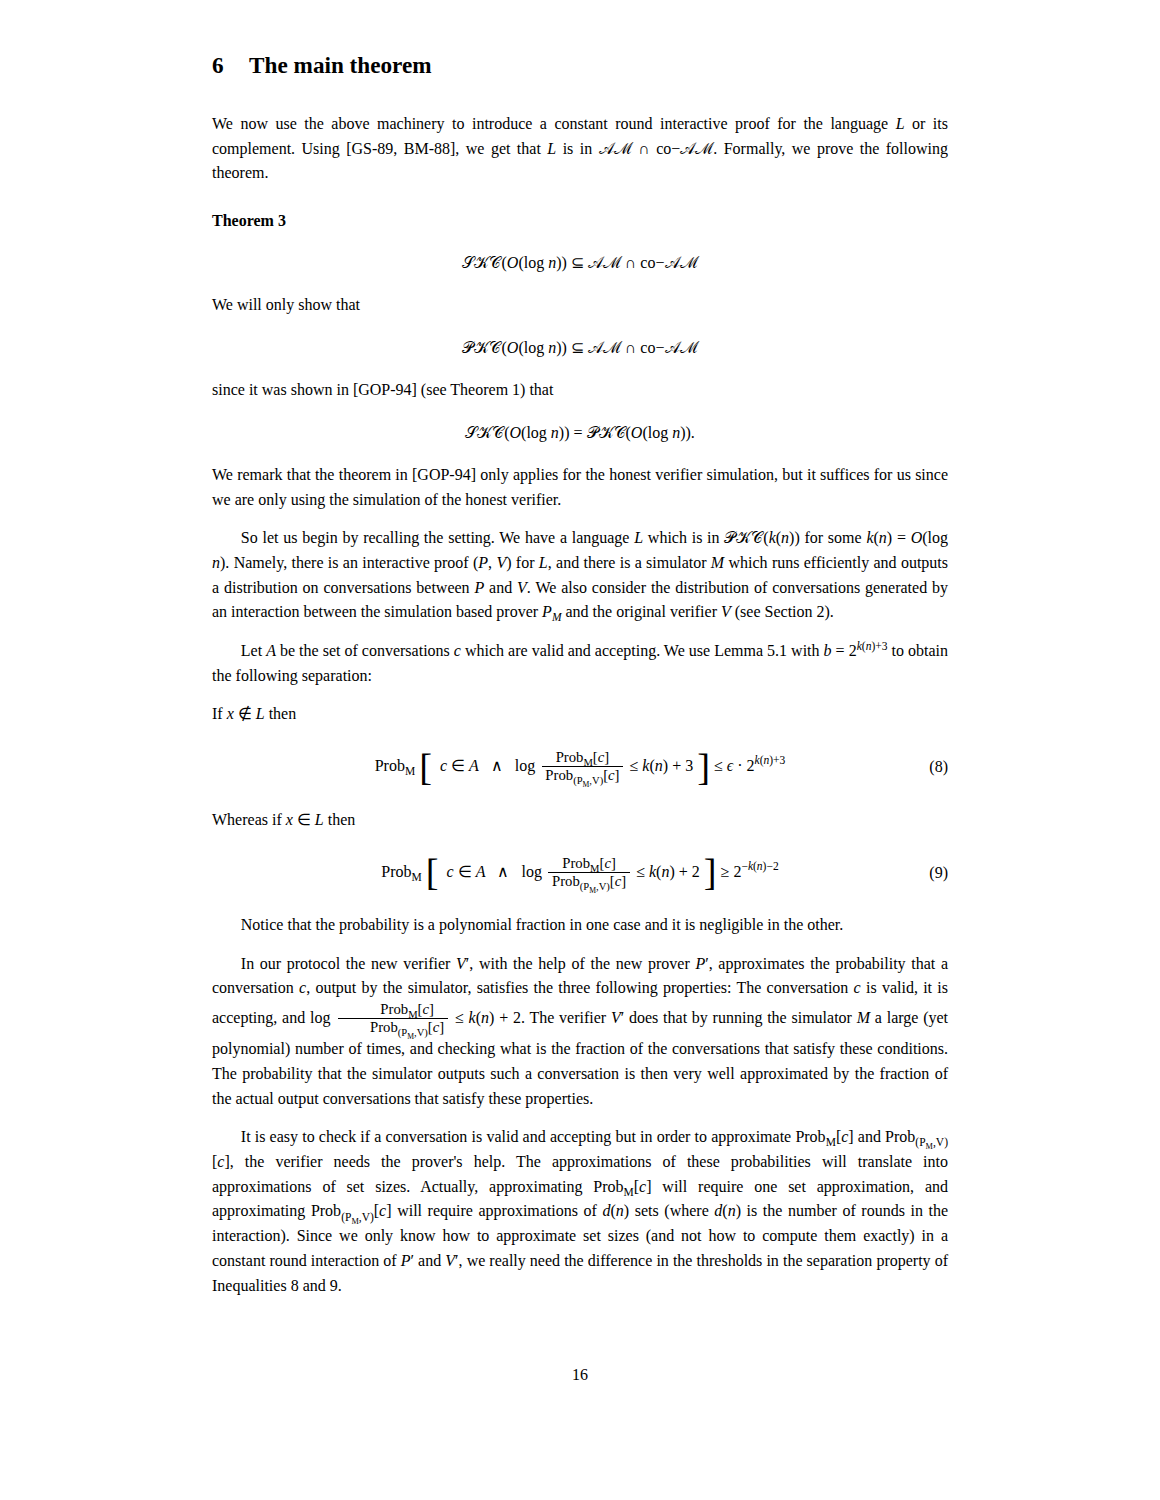6 The main theorem
We now use the above machinery to introduce a constant round interactive proof for the language L or its complement. Using [GS-89, BM-88], we get that L is in 𝒜ℳ ∩ co−𝒜ℳ. Formally, we prove the following theorem.
Theorem 3
𝒮𝒦𝒞(O(log n)) ⊆ 𝒜ℳ ∩ co−𝒜ℳ
We will only show that
𝒫𝒦𝒞(O(log n)) ⊆ 𝒜ℳ ∩ co−𝒜ℳ
since it was shown in [GOP-94] (see Theorem 1) that
𝒮𝒦𝒞(O(log n)) = 𝒫𝒦𝒞(O(log n)).
We remark that the theorem in [GOP-94] only applies for the honest verifier simulation, but it suffices for us since we are only using the simulation of the honest verifier.
So let us begin by recalling the setting. We have a language L which is in 𝒫𝒦𝒞(k(n)) for some k(n) = O(log n). Namely, there is an interactive proof (P, V) for L, and there is a simulator M which runs efficiently and outputs a distribution on conversations between P and V. We also consider the distribution of conversations generated by an interaction between the simulation based prover PM and the original verifier V (see Section 2).
Let A be the set of conversations c which are valid and accepting. We use Lemma 5.1 with b = 2k(n)+3 to obtain the following separation:
If x ∉ L then
ProbM [ c ∈ A ∧ log ProbM[c] Prob(PM,V)[c] ≤ k(n) + 3 ] ≤ ϵ · 2k(n)+3 (8)
Whereas if x ∈ L then
ProbM [ c ∈ A ∧ log ProbM[c] Prob(PM,V)[c] ≤ k(n) + 2 ] ≥ 2−k(n)−2 (9)
Notice that the probability is a polynomial fraction in one case and it is negligible in the other.
In our protocol the new verifier V′, with the help of the new prover P′, approximates the probability that a conversation c, output by the simulator, satisfies the three following properties: The conversation c is valid, it is accepting, and log ProbM[c] Prob(PM,V)[c] ≤ k(n) + 2. The verifier V′ does that by running the simulator M a large (yet polynomial) number of times, and checking what is the fraction of the conversations that satisfy these conditions. The probability that the simulator outputs such a conversation is then very well approximated by the fraction of the actual output conversations that satisfy these properties.
It is easy to check if a conversation is valid and accepting but in order to approximate ProbM[c] and Prob(PM,V)[c], the verifier needs the prover's help. The approximations of these probabilities will translate into approximations of set sizes. Actually, approximating ProbM[c] will require one set approximation, and approximating Prob(PM,V)[c] will require approximations of d(n) sets (where d(n) is the number of rounds in the interaction). Since we only know how to approximate set sizes (and not how to compute them exactly) in a constant round interaction of P′ and V′, we really need the difference in the thresholds in the separation property of Inequalities 8 and 9.
16